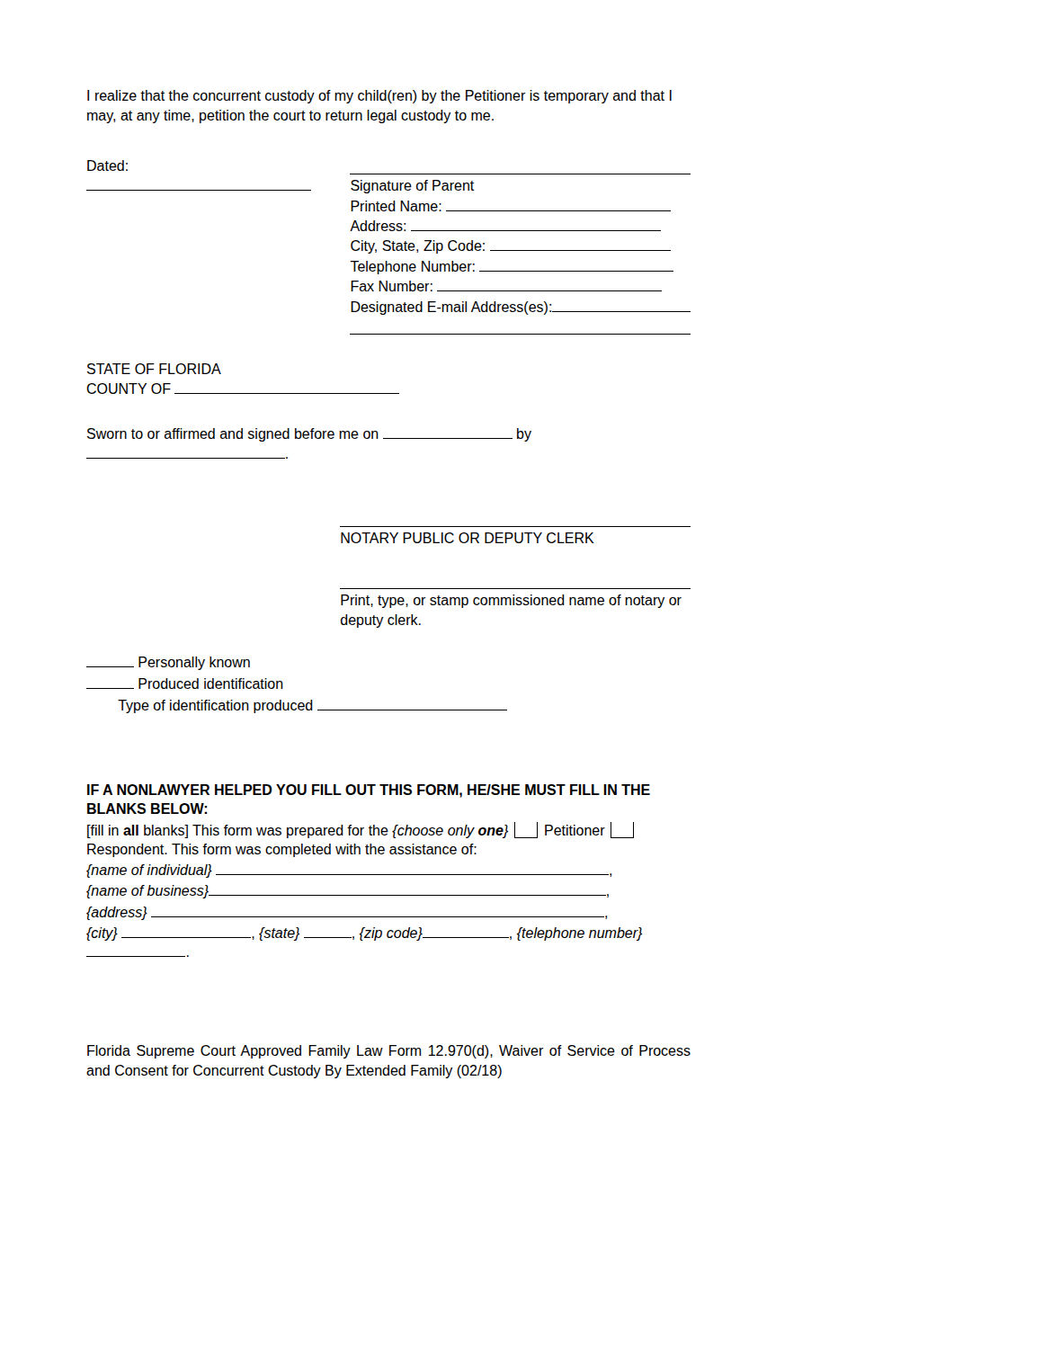I realize that the concurrent custody of my child(ren) by the Petitioner is temporary and that I may, at any time, petition the court to return legal custody to me.
Dated:
Signature of Parent Printed Name: Address: City, State, Zip Code: Telephone Number: Fax Number: Designated E-mail Address(es):
STATE OF FLORIDA
COUNTY OF
Sworn to or affirmed and signed before me on by .
NOTARY PUBLIC OR DEPUTY CLERK
Print, type, or stamp commissioned name of notary or deputy clerk.
Personally known
Produced identification
Type of identification produced
IF A NONLAWYER HELPED YOU FILL OUT THIS FORM, HE/SHE MUST FILL IN THE BLANKS BELOW:
[fill in all blanks] This form was prepared for the {choose only one} Petitioner Respondent. This form was completed with the assistance of:
{name of individual} ,
{name of business} ,
{address} ,
{city} , {state} , {zip code} , {telephone number} .
Florida Supreme Court Approved Family Law Form 12.970(d), Waiver of Service of Process and Consent for Concurrent Custody By Extended Family (02/18)